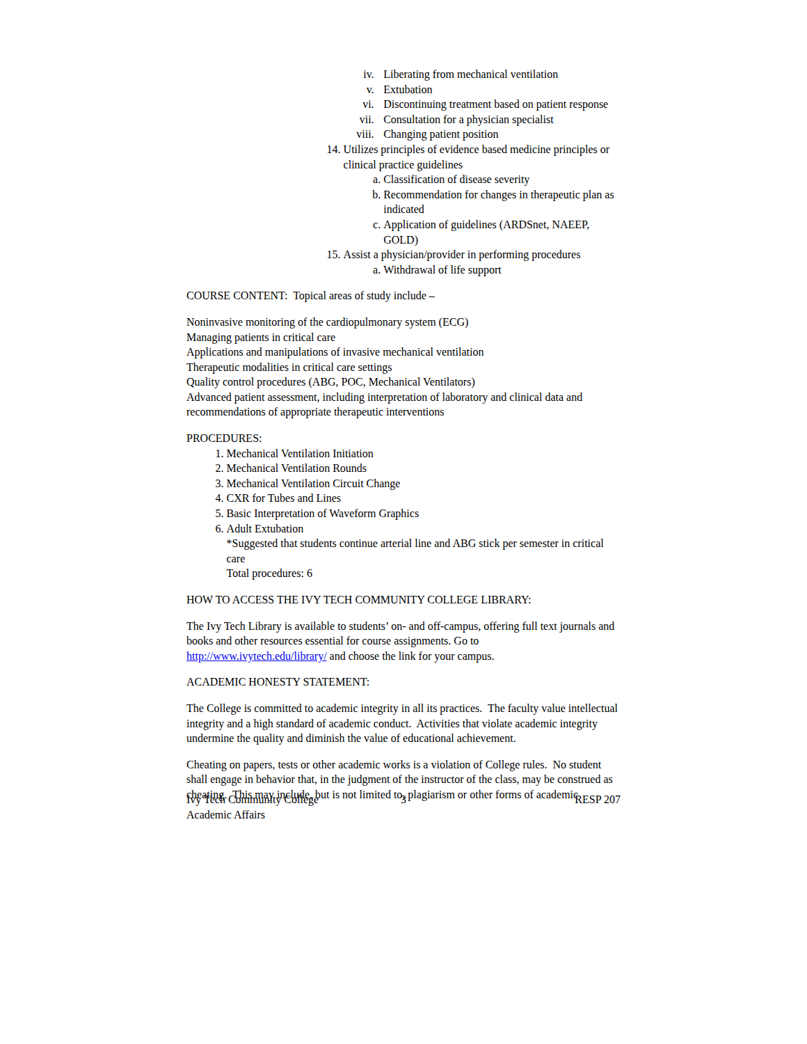Liberating from mechanical ventilation
Extubation
Discontinuing treatment based on patient response
Consultation for a physician specialist
Changing patient position
Utilizes principles of evidence based medicine principles or clinical practice guidelines
Classification of disease severity
Recommendation for changes in therapeutic plan as indicated
Application of guidelines (ARDSnet, NAEEP, GOLD)
Assist a physician/provider in performing procedures
Withdrawal of life support
COURSE CONTENT: Topical areas of study include –
Noninvasive monitoring of the cardiopulmonary system (ECG)
Managing patients in critical care
Applications and manipulations of invasive mechanical ventilation
Therapeutic modalities in critical care settings
Quality control procedures (ABG, POC, Mechanical Ventilators)
Advanced patient assessment, including interpretation of laboratory and clinical data and recommendations of appropriate therapeutic interventions
PROCEDURES:
Mechanical Ventilation Initiation
Mechanical Ventilation Rounds
Mechanical Ventilation Circuit Change
CXR for Tubes and Lines
Basic Interpretation of Waveform Graphics
Adult Extubation
*Suggested that students continue arterial line and ABG stick per semester in critical care
Total procedures: 6
HOW TO ACCESS THE IVY TECH COMMUNITY COLLEGE LIBRARY:
The Ivy Tech Library is available to students’ on- and off-campus, offering full text journals and books and other resources essential for course assignments. Go to http://www.ivytech.edu/library/ and choose the link for your campus.
ACADEMIC HONESTY STATEMENT:
The College is committed to academic integrity in all its practices. The faculty value intellectual integrity and a high standard of academic conduct. Activities that violate academic integrity undermine the quality and diminish the value of educational achievement.
Cheating on papers, tests or other academic works is a violation of College rules. No student shall engage in behavior that, in the judgment of the instructor of the class, may be construed as cheating. This may include, but is not limited to, plagiarism or other forms of academic
| Ivy Tech Community College Academic Affairs | 3 | RESP 207 |